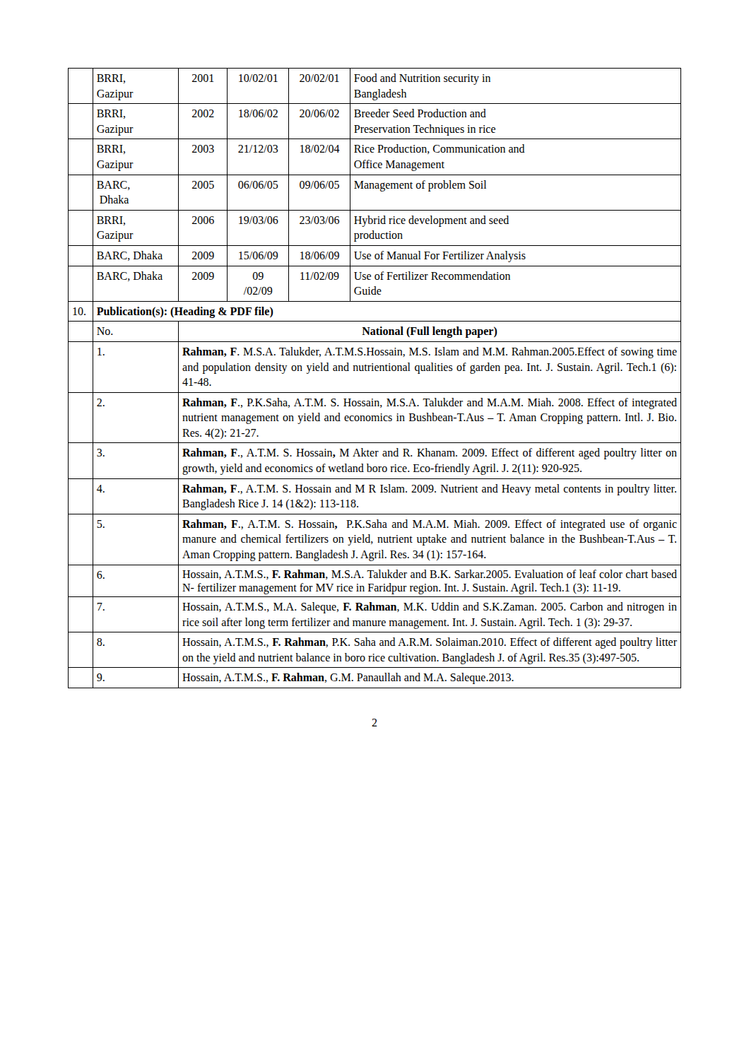| | BRRI, Gazipur | 2001 | 10/02/01 | 20/02/01 | Food and Nutrition security in Bangladesh |
| | BRRI, Gazipur | 2002 | 18/06/02 | 20/06/02 | Breeder Seed Production and Preservation Techniques in rice |
| | BRRI, Gazipur | 2003 | 21/12/03 | 18/02/04 | Rice Production, Communication and Office Management |
| | BARC, Dhaka | 2005 | 06/06/05 | 09/06/05 | Management of problem Soil |
| | BRRI, Gazipur | 2006 | 19/03/06 | 23/03/06 | Hybrid rice development and seed production |
| | BARC, Dhaka | 2009 | 15/06/09 | 18/06/09 | Use of Manual For Fertilizer Analysis |
| | BARC, Dhaka | 2009 | 09 /02/09 | 11/02/09 | Use of Fertilizer Recommendation Guide |
| 10. | Publication(s): (Heading & PDF file) |
| | No. | National (Full length paper) |
| | 1. | Rahman, F . M.S.A. Talukder, A.T.M.S.Hossain, M.S. Islam and M.M. Rahman.2005.Effect of sowing time and population density on yield and nutrientional qualities of garden pea. Int. J. Sustain. Agril. Tech.1 (6): 41-48. |
| | 2. | Rahman, F ., P.K.Saha, A.T.M. S. Hossain, M.S.A. Talukder and M.A.M. Miah. 2008. Effect of integrated nutrient management on yield and economics in Bushbean-T.Aus – T. Aman Cropping pattern. Intl. J. Bio. Res. 4(2): 21-27. |
| | 3. | Rahman, F ., A.T.M. S. Hossain , M Akter and R. Khanam. 2009. Effect of different aged poultry litter on growth, yield and economics of wetland boro rice. Eco-friendly Agril. J. 2(11): 920-925. |
| | 4. | Rahman, F ., A.T.M. S. Hossain and M R Islam. 2009. Nutrient and Heavy metal contents in poultry litter. Bangladesh Rice J. 14 (1&2): 113-118. |
| | 5. | Rahman, F ., A.T.M. S. Hossain , P.K.Saha and M.A.M. Miah. 2009. Effect of integrated use of organic manure and chemical fertilizers on yield, nutrient uptake and nutrient balance in the Bushbean-T.Aus – T. Aman Cropping pattern. Bangladesh J. Agril. Res. 34 (1): 157-164. |
| | 6. | Hossain, A.T.M.S., F. Rahman , M.S.A. Talukder and B.K. Sarkar.2005. Evaluation of leaf color chart based N- fertilizer management for MV rice in Faridpur region. Int. J. Sustain. Agril. Tech.1 (3): 11-19. |
| | 7. | Hossain, A.T.M.S., M.A. Saleque, F. Rahman , M.K. Uddin and S.K.Zaman. 2005. Carbon and nitrogen in rice soil after long term fertilizer and manure management. Int. J. Sustain. Agril. Tech. 1 (3): 29-37. |
| | 8. | Hossain, A.T.M.S., F. Rahman , P.K. Saha and A.R.M. Solaiman.2010. Effect of different aged poultry litter on the yield and nutrient balance in boro rice cultivation. Bangladesh J. of Agril. Res.35 (3):497-505. |
| | 9. | Hossain, A.T.M.S., F. Rahman , G.M. Panaullah and M.A. Saleque.2013. |
2